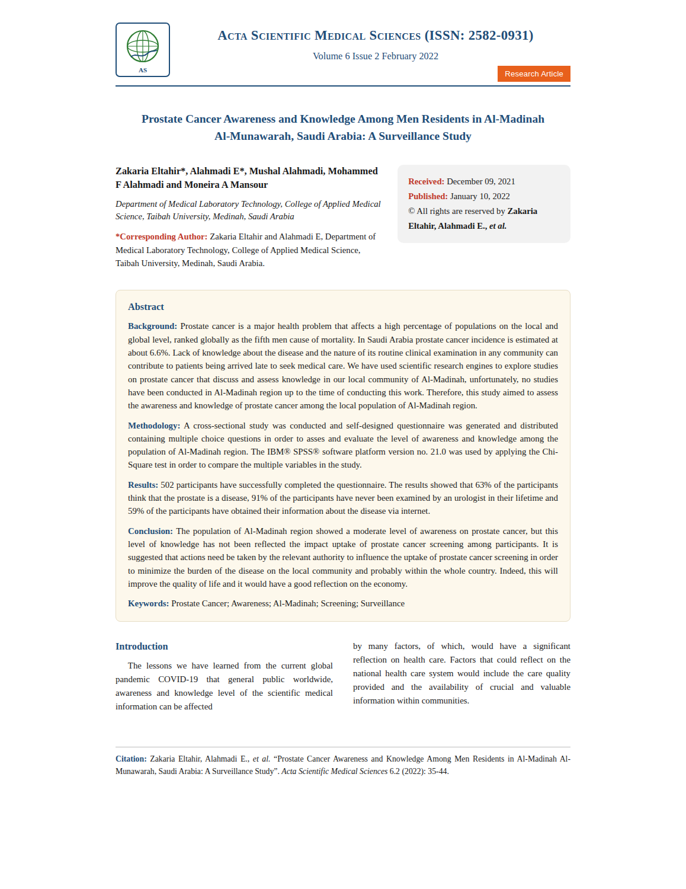AS
Acta Scientific Medical Sciences (ISSN: 2582-0931)
Volume 6 Issue 2 February 2022
Research Article
Prostate Cancer Awareness and Knowledge Among Men Residents in Al-Madinah
Al-Munawarah, Saudi Arabia: A Surveillance Study
Zakaria Eltahir*, Alahmadi E*, Mushal Alahmadi, Mohammed F Alahmadi and Moneira A Mansour
Department of Medical Laboratory Technology, College of Applied Medical Science, Taibah University, Medinah, Saudi Arabia
*Corresponding Author: Zakaria Eltahir and Alahmadi E, Department of Medical Laboratory Technology, College of Applied Medical Science, Taibah University, Medinah, Saudi Arabia.
Received: December 09, 2021
Published: January 10, 2022
© All rights are reserved by Zakaria Eltahir, Alahmadi E., et al.
Abstract
Background: Prostate cancer is a major health problem that affects a high percentage of populations on the local and global level, ranked globally as the fifth men cause of mortality. In Saudi Arabia prostate cancer incidence is estimated at about 6.6%. Lack of knowledge about the disease and the nature of its routine clinical examination in any community can contribute to patients being arrived late to seek medical care. We have used scientific research engines to explore studies on prostate cancer that discuss and assess knowledge in our local community of Al-Madinah, unfortunately, no studies have been conducted in Al-Madinah region up to the time of conducting this work. Therefore, this study aimed to assess the awareness and knowledge of prostate cancer among the local population of Al-Madinah region.
Methodology: A cross-sectional study was conducted and self-designed questionnaire was generated and distributed containing multiple choice questions in order to asses and evaluate the level of awareness and knowledge among the population of Al-Madinah region. The IBM® SPSS® software platform version no. 21.0 was used by applying the Chi-Square test in order to compare the multiple variables in the study.
Results: 502 participants have successfully completed the questionnaire. The results showed that 63% of the participants think that the prostate is a disease, 91% of the participants have never been examined by an urologist in their lifetime and 59% of the participants have obtained their information about the disease via internet.
Conclusion: The population of Al-Madinah region showed a moderate level of awareness on prostate cancer, but this level of knowledge has not been reflected the impact uptake of prostate cancer screening among participants. It is suggested that actions need be taken by the relevant authority to influence the uptake of prostate cancer screening in order to minimize the burden of the disease on the local community and probably within the whole country. Indeed, this will improve the quality of life and it would have a good reflection on the economy.
Keywords: Prostate Cancer; Awareness; Al-Madinah; Screening; Surveillance
Introduction
The lessons we have learned from the current global pandemic COVID-19 that general public worldwide, awareness and knowledge level of the scientific medical information can be affected
by many factors, of which, would have a significant reflection on health care. Factors that could reflect on the national health care system would include the care quality provided and the availability of crucial and valuable information within communities.
Citation: Zakaria Eltahir, Alahmadi E., et al. “Prostate Cancer Awareness and Knowledge Among Men Residents in Al-Madinah Al-Munawarah, Saudi Arabia: A Surveillance Study”. Acta Scientific Medical Sciences 6.2 (2022): 35-44.